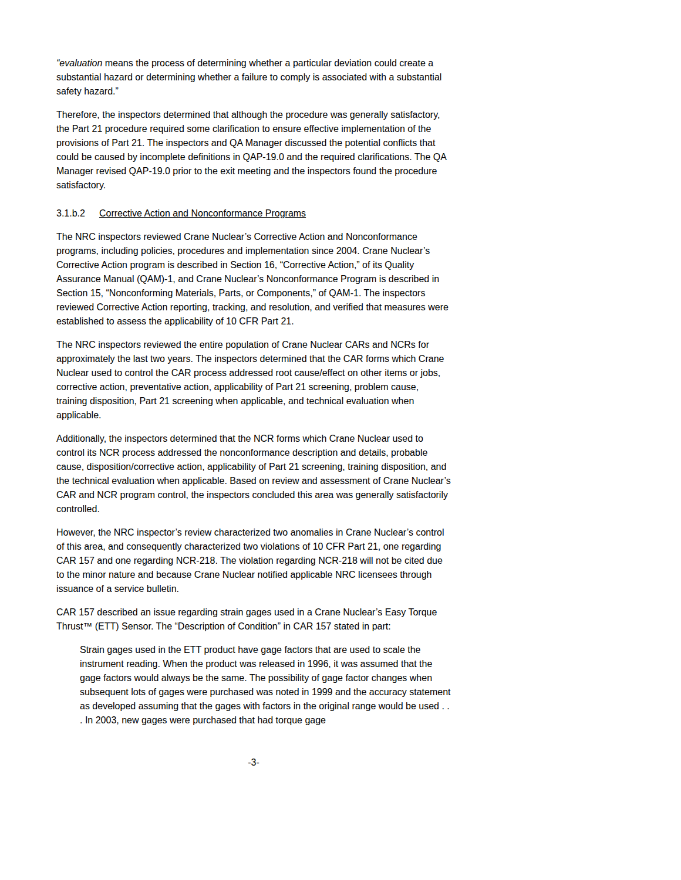“evaluation means the process of determining whether a particular deviation could create a substantial hazard or determining whether a failure to comply is associated with a substantial safety hazard.”
Therefore, the inspectors determined that although the procedure was generally satisfactory, the Part 21 procedure required some clarification to ensure effective implementation of the provisions of Part 21. The inspectors and QA Manager discussed the potential conflicts that could be caused by incomplete definitions in QAP-19.0 and the required clarifications. The QA Manager revised QAP-19.0 prior to the exit meeting and the inspectors found the procedure satisfactory.
3.1.b.2 Corrective Action and Nonconformance Programs
The NRC inspectors reviewed Crane Nuclear’s Corrective Action and Nonconformance programs, including policies, procedures and implementation since 2004. Crane Nuclear’s Corrective Action program is described in Section 16, “Corrective Action,” of its Quality Assurance Manual (QAM)-1, and Crane Nuclear’s Nonconformance Program is described in Section 15, “Nonconforming Materials, Parts, or Components,” of QAM-1. The inspectors reviewed Corrective Action reporting, tracking, and resolution, and verified that measures were established to assess the applicability of 10 CFR Part 21.
The NRC inspectors reviewed the entire population of Crane Nuclear CARs and NCRs for approximately the last two years. The inspectors determined that the CAR forms which Crane Nuclear used to control the CAR process addressed root cause/effect on other items or jobs, corrective action, preventative action, applicability of Part 21 screening, problem cause, training disposition, Part 21 screening when applicable, and technical evaluation when applicable.
Additionally, the inspectors determined that the NCR forms which Crane Nuclear used to control its NCR process addressed the nonconformance description and details, probable cause, disposition/corrective action, applicability of Part 21 screening, training disposition, and the technical evaluation when applicable. Based on review and assessment of Crane Nuclear’s CAR and NCR program control, the inspectors concluded this area was generally satisfactorily controlled.
However, the NRC inspector’s review characterized two anomalies in Crane Nuclear’s control of this area, and consequently characterized two violations of 10 CFR Part 21, one regarding CAR 157 and one regarding NCR-218. The violation regarding NCR-218 will not be cited due to the minor nature and because Crane Nuclear notified applicable NRC licensees through issuance of a service bulletin.
CAR 157 described an issue regarding strain gages used in a Crane Nuclear’s Easy Torque Thrust™ (ETT) Sensor. The “Description of Condition” in CAR 157 stated in part:
Strain gages used in the ETT product have gage factors that are used to scale the instrument reading. When the product was released in 1996, it was assumed that the gage factors would always be the same. The possibility of gage factor changes when subsequent lots of gages were purchased was noted in 1999 and the accuracy statement as developed assuming that the gages with factors in the original range would be used . . . In 2003, new gages were purchased that had torque gage
-3-